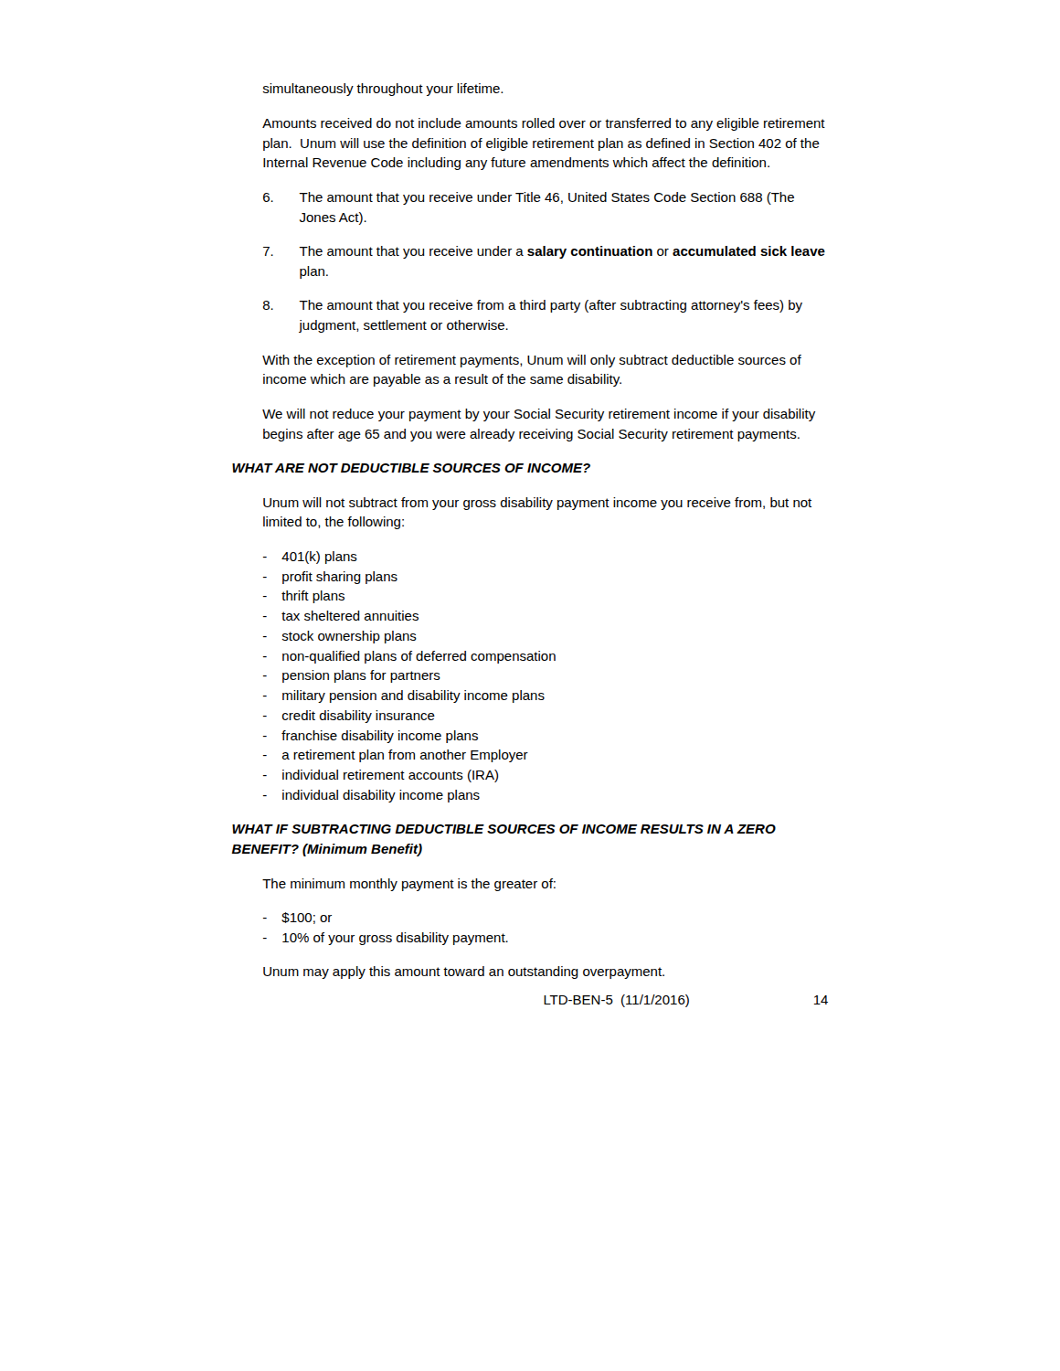simultaneously throughout your lifetime.
Amounts received do not include amounts rolled over or transferred to any eligible retirement plan. Unum will use the definition of eligible retirement plan as defined in Section 402 of the Internal Revenue Code including any future amendments which affect the definition.
6. The amount that you receive under Title 46, United States Code Section 688 (The Jones Act).
7. The amount that you receive under a salary continuation or accumulated sick leave plan.
8. The amount that you receive from a third party (after subtracting attorney's fees) by judgment, settlement or otherwise.
With the exception of retirement payments, Unum will only subtract deductible sources of income which are payable as a result of the same disability.
We will not reduce your payment by your Social Security retirement income if your disability begins after age 65 and you were already receiving Social Security retirement payments.
WHAT ARE NOT DEDUCTIBLE SOURCES OF INCOME?
Unum will not subtract from your gross disability payment income you receive from, but not limited to, the following:
401(k) plans
profit sharing plans
thrift plans
tax sheltered annuities
stock ownership plans
non-qualified plans of deferred compensation
pension plans for partners
military pension and disability income plans
credit disability insurance
franchise disability income plans
a retirement plan from another Employer
individual retirement accounts (IRA)
individual disability income plans
WHAT IF SUBTRACTING DEDUCTIBLE SOURCES OF INCOME RESULTS IN A ZERO BENEFIT? (Minimum Benefit)
The minimum monthly payment is the greater of:
$100; or
10% of your gross disability payment.
Unum may apply this amount toward an outstanding overpayment.
LTD-BEN-5 (11/1/2016) 14